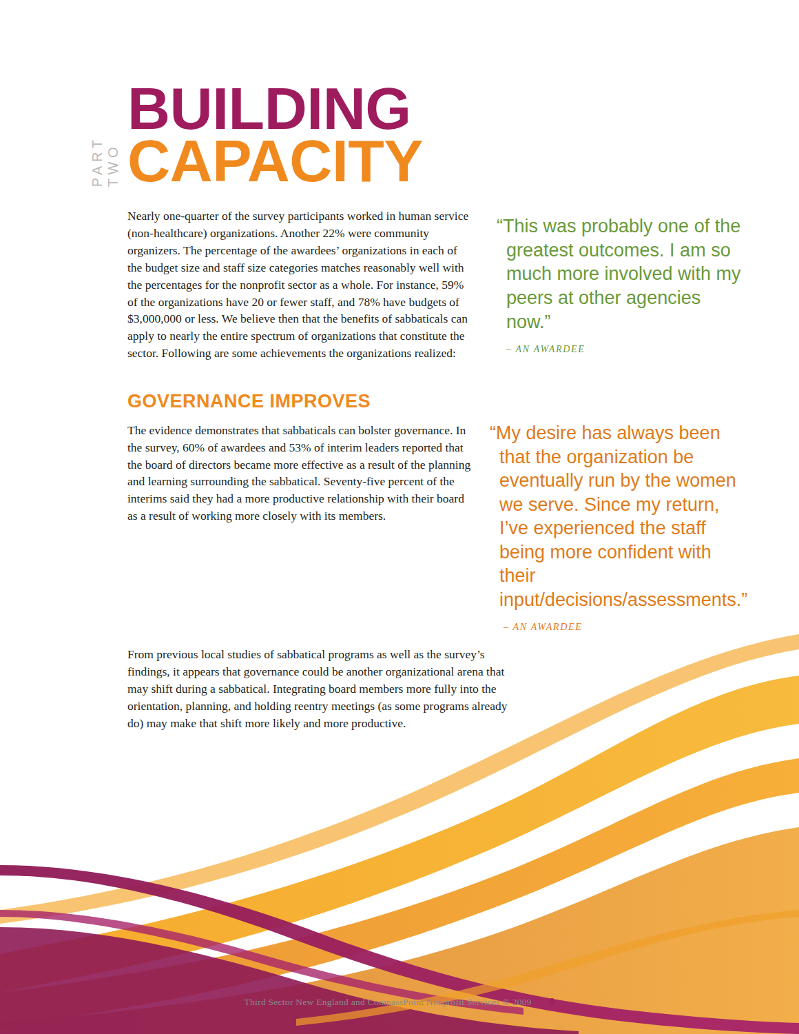PART TWO
BUILDING CAPACITY
Nearly one-quarter of the survey participants worked in human service (non-healthcare) organizations. Another 22% were community organizers. The percentage of the awardees’ organizations in each of the budget size and staff size categories matches reasonably well with the percentages for the nonprofit sector as a whole. For instance, 59% of the organizations have 20 or fewer staff, and 78% have budgets of $3,000,000 or less. We believe then that the benefits of sabbaticals can apply to nearly the entire spectrum of organizations that constitute the sector. Following are some achievements the organizations realized:
Governance Improves
The evidence demonstrates that sabbaticals can bolster governance. In the survey, 60% of awardees and 53% of interim leaders reported that the board of directors became more effective as a result of the planning and learning surrounding the sabbatical. Seventy-five percent of the interims said they had a more productive relationship with their board as a result of working more closely with its members.
“This was probably one of the greatest outcomes. I am so much more involved with my peers at other agencies now.”
– An Awardee
“My desire has always been that the organization be eventually run by the women we serve. Since my return, I’ve experienced the staff being more confident with their input/decisions/assessments.”
– An Awardee
From previous local studies of sabbatical programs as well as the survey’s findings, it appears that governance could be another organizational arena that may shift during a sabbatical. Integrating board members more fully into the orientation, planning, and holding reentry meetings (as some programs already do) may make that shift more likely and more productive.
Third Sector New England and CompassPoint Nonprofit Services © 2009 9